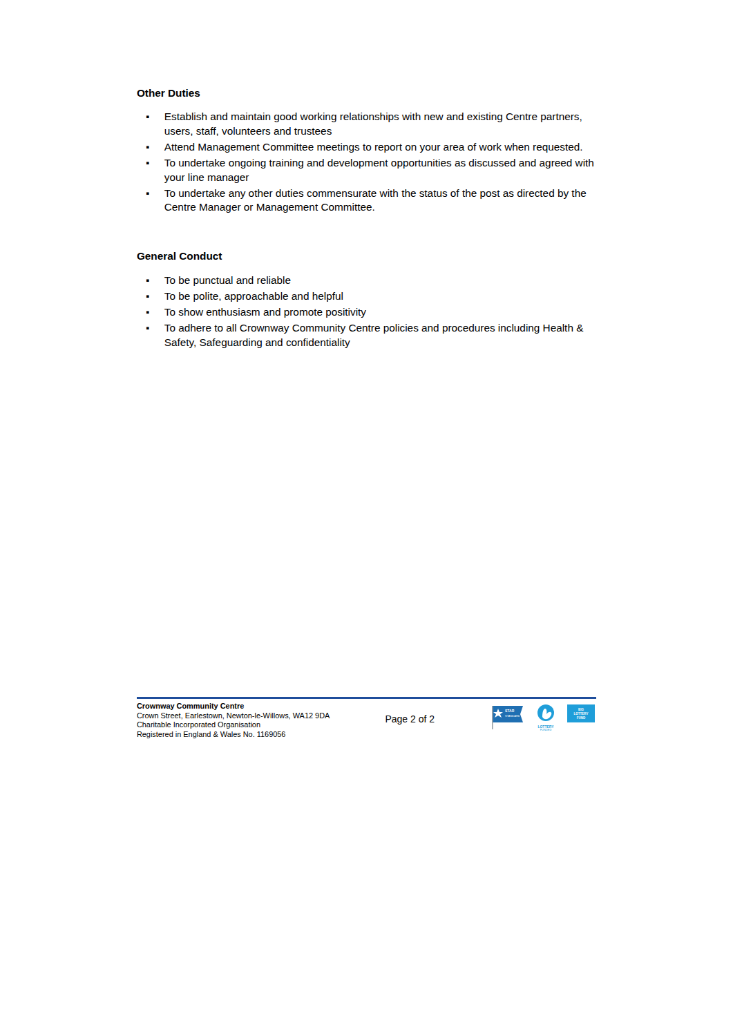Other Duties
Establish and maintain good working relationships with new and existing Centre partners, users, staff, volunteers and trustees
Attend Management Committee meetings to report on your area of work when requested.
To undertake ongoing training and development opportunities as discussed and agreed with your line manager
To undertake any other duties commensurate with the status of the post as directed by the Centre Manager or Management Committee.
General Conduct
To be punctual and reliable
To be polite, approachable and helpful
To show enthusiasm and promote positivity
To adhere to all Crownway Community Centre policies and procedures including Health & Safety, Safeguarding and confidentiality
Crownway Community Centre
Crown Street, Earlestown, Newton-le-Willows, WA12 9DA
Charitable Incorporated Organisation
Registered in England & Wales No. 1169056
Page 2 of 2
STAR STANDARD LOTTERY FUNDED BIG LOTTERY FUND